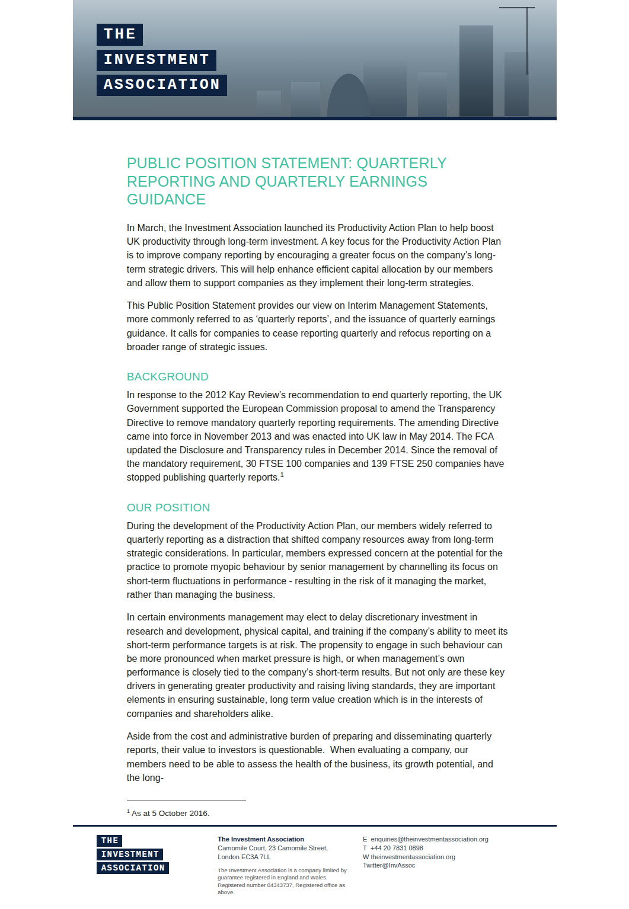THE
INVESTMENT
ASSOCIATION
PUBLIC POSITION STATEMENT: QUARTERLY REPORTING AND QUARTERLY EARNINGS GUIDANCE
In March, the Investment Association launched its Productivity Action Plan to help boost UK productivity through long-term investment. A key focus for the Productivity Action Plan is to improve company reporting by encouraging a greater focus on the company’s long-term strategic drivers. This will help enhance efficient capital allocation by our members and allow them to support companies as they implement their long-term strategies.
This Public Position Statement provides our view on Interim Management Statements, more commonly referred to as ‘quarterly reports’, and the issuance of quarterly earnings guidance. It calls for companies to cease reporting quarterly and refocus reporting on a broader range of strategic issues.
BACKGROUND
In response to the 2012 Kay Review’s recommendation to end quarterly reporting, the UK Government supported the European Commission proposal to amend the Transparency Directive to remove mandatory quarterly reporting requirements. The amending Directive came into force in November 2013 and was enacted into UK law in May 2014. The FCA updated the Disclosure and Transparency rules in December 2014. Since the removal of the mandatory requirement, 30 FTSE 100 companies and 139 FTSE 250 companies have stopped publishing quarterly reports.1
OUR POSITION
During the development of the Productivity Action Plan, our members widely referred to quarterly reporting as a distraction that shifted company resources away from long-term strategic considerations. In particular, members expressed concern at the potential for the practice to promote myopic behaviour by senior management by channelling its focus on short-term fluctuations in performance - resulting in the risk of it managing the market, rather than managing the business.
In certain environments management may elect to delay discretionary investment in research and development, physical capital, and training if the company’s ability to meet its short-term performance targets is at risk. The propensity to engage in such behaviour can be more pronounced when market pressure is high, or when management’s own performance is closely tied to the company’s short-term results. But not only are these key drivers in generating greater productivity and raising living standards, they are important elements in ensuring sustainable, long term value creation which is in the interests of companies and shareholders alike.
Aside from the cost and administrative burden of preparing and disseminating quarterly reports, their value to investors is questionable. When evaluating a company, our members need to be able to assess the health of the business, its growth potential, and the long-
1 As at 5 October 2016.
THE
INVESTMENT
ASSOCIATION
The Investment Association
Camomile Court, 23 Camomile Street,
London EC3A 7LL
The Investment Association is a company limited by guarantee registered in England and Wales.
Registered number 04343737, Registered office as above.
E enquiries@theinvestmentassociation.org
T +44 20 7831 0898
W theinvestmentassociation.org
Twitter@InvAssoc